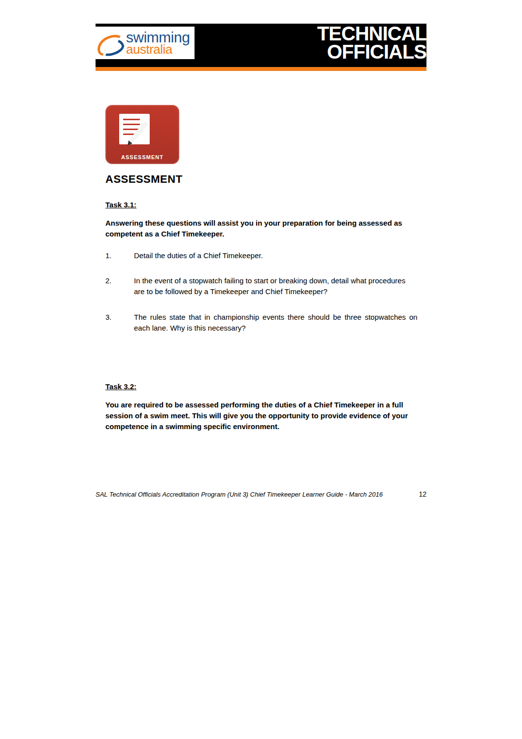swimming australia
TECHNICAL OFFICIALS
ASSESSMENT
ASSESSMENT
Task 3.1:
Answering these questions will assist you in your preparation for being assessed as competent as a Chief Timekeeper.
1. Detail the duties of a Chief Timekeeper.
2. In the event of a stopwatch failing to start or breaking down, detail what procedures are to be followed by a Timekeeper and Chief Timekeeper?
3. The rules state that in championship events there should be three stopwatches on each lane. Why is this necessary?
Task 3.2:
You are required to be assessed performing the duties of a Chief Timekeeper in a full session of a swim meet. This will give you the opportunity to provide evidence of your competence in a swimming specific environment.
12 SAL Technical Officials Accreditation Program (Unit 3) Chief Timekeeper Learner Guide - March 2016